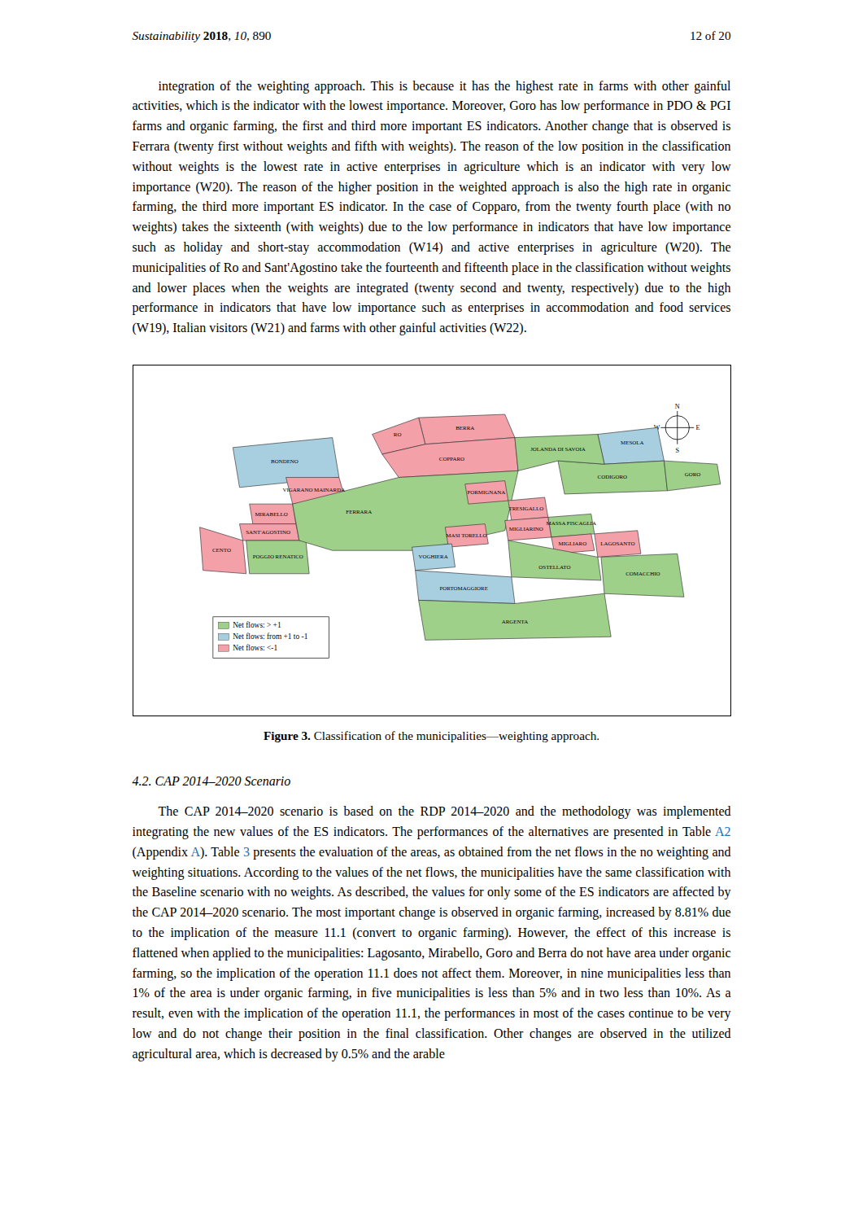Sustainability 2018, 10, 890
12 of 20
integration of the weighting approach. This is because it has the highest rate in farms with other gainful activities, which is the indicator with the lowest importance. Moreover, Goro has low performance in PDO & PGI farms and organic farming, the first and third more important ES indicators. Another change that is observed is Ferrara (twenty first without weights and fifth with weights). The reason of the low position in the classification without weights is the lowest rate in active enterprises in agriculture which is an indicator with very low importance (W20). The reason of the higher position in the weighted approach is also the high rate in organic farming, the third more important ES indicator. In the case of Copparo, from the twenty fourth place (with no weights) takes the sixteenth (with weights) due to the low performance in indicators that have low importance such as holiday and short-stay accommodation (W14) and active enterprises in agriculture (W20). The municipalities of Ro and Sant'Agostino take the fourteenth and fifteenth place in the classification without weights and lower places when the weights are integrated (twenty second and twenty, respectively) due to the high performance in indicators that have low importance such as enterprises in accommodation and food services (W19), Italian visitors (W21) and farms with other gainful activities (W22).
N S W E BERRA RO COPPARO MESOLA CODIGORO GORO JOLANDA DI SAVOIA BONDENO VIGARANO MAINARDA MIRABELLO SANT'AGOSTINO CENTO POGGIO RENATICO FERRARA FORMIGNANA TRESIGALLO MASSA FISCAGLIA MIGLIARINO MIGLIARO MASI TORELLO VOGHIERA LAGOSANTO OSTELLATO PORTOMAGGIORE COMACCHIO ARGENTA Net flows: > +1 Net flows: from +1 to -1 Net flows: <-1
Figure 3. Classification of the municipalities—weighting approach.
4.2. CAP 2014–2020 Scenario
The CAP 2014–2020 scenario is based on the RDP 2014–2020 and the methodology was implemented integrating the new values of the ES indicators. The performances of the alternatives are presented in Table A2 (Appendix A). Table 3 presents the evaluation of the areas, as obtained from the net flows in the no weighting and weighting situations. According to the values of the net flows, the municipalities have the same classification with the Baseline scenario with no weights. As described, the values for only some of the ES indicators are affected by the CAP 2014–2020 scenario. The most important change is observed in organic farming, increased by 8.81% due to the implication of the measure 11.1 (convert to organic farming). However, the effect of this increase is flattened when applied to the municipalities: Lagosanto, Mirabello, Goro and Berra do not have area under organic farming, so the implication of the operation 11.1 does not affect them. Moreover, in nine municipalities less than 1% of the area is under organic farming, in five municipalities is less than 5% and in two less than 10%. As a result, even with the implication of the operation 11.1, the performances in most of the cases continue to be very low and do not change their position in the final classification. Other changes are observed in the utilized agricultural area, which is decreased by 0.5% and the arable